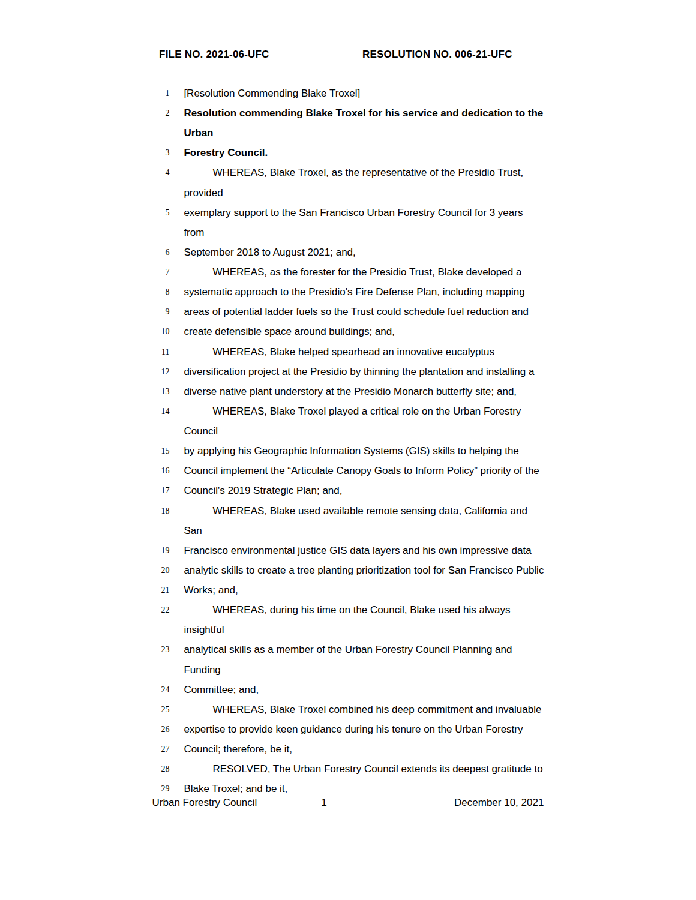FILE NO. 2021-06-UFC
RESOLUTION NO. 006-21-UFC
[Resolution Commending Blake Troxel]
Resolution commending Blake Troxel for his service and dedication to the Urban
Forestry Council.
WHEREAS, Blake Troxel, as the representative of the Presidio Trust, provided
exemplary support to the San Francisco Urban Forestry Council for 3 years from
September 2018 to August 2021; and,
WHEREAS, as the forester for the Presidio Trust, Blake developed a
systematic approach to the Presidio's Fire Defense Plan, including mapping
areas of potential ladder fuels so the Trust could schedule fuel reduction and
create defensible space around buildings; and,
WHEREAS, Blake helped spearhead an innovative eucalyptus
diversification project at the Presidio by thinning the plantation and installing a
diverse native plant understory at the Presidio Monarch butterfly site; and,
WHEREAS, Blake Troxel played a critical role on the Urban Forestry Council
by applying his Geographic Information Systems (GIS) skills to helping the
Council implement the “Articulate Canopy Goals to Inform Policy” priority of the
Council's 2019 Strategic Plan; and,
WHEREAS, Blake used available remote sensing data, California and San
Francisco environmental justice GIS data layers and his own impressive data
analytic skills to create a tree planting prioritization tool for San Francisco Public
Works; and,
WHEREAS, during his time on the Council, Blake used his always insightful
analytical skills as a member of the Urban Forestry Council Planning and Funding
Committee; and,
WHEREAS, Blake Troxel combined his deep commitment and invaluable
expertise to provide keen guidance during his tenure on the Urban Forestry
Council; therefore, be it,
RESOLVED, The Urban Forestry Council extends its deepest gratitude to
Blake Troxel; and be it,
Urban Forestry Council
1
December 10, 2021